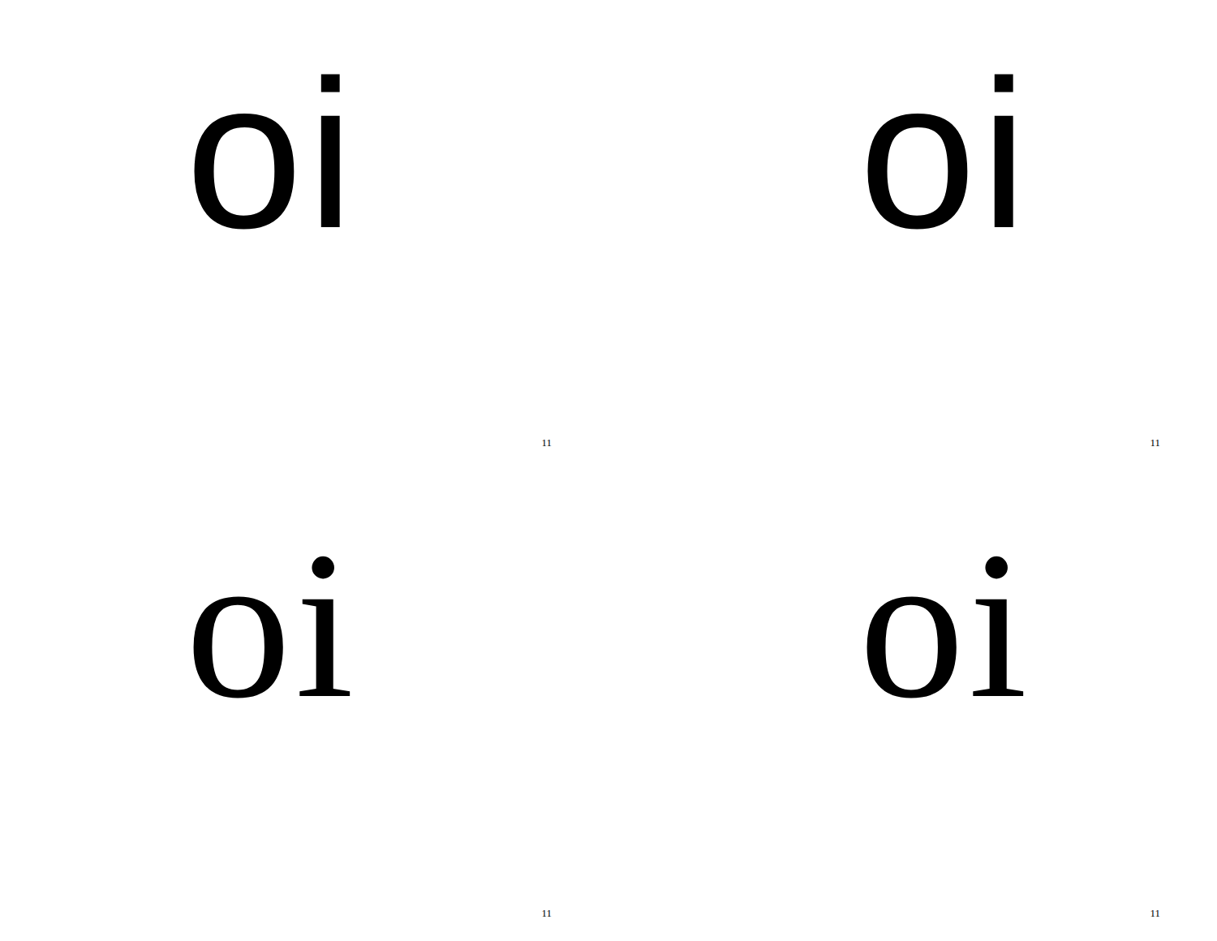oi 11
oi 11
oi 11
oi 11